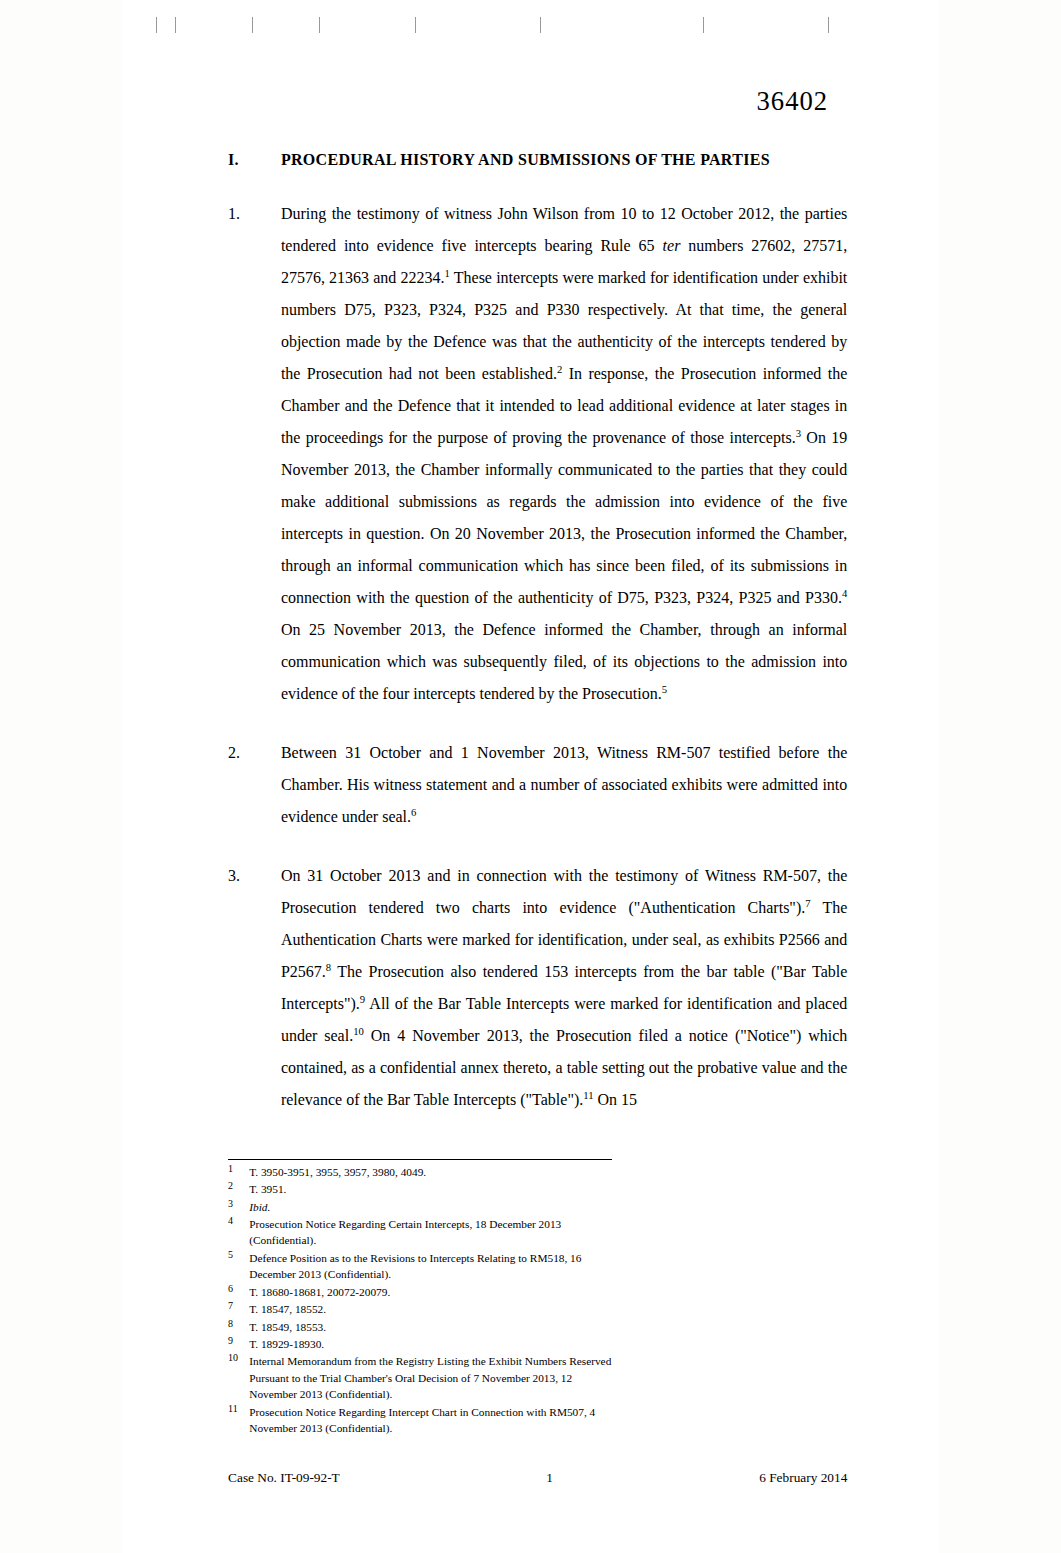36402
I. PROCEDURAL HISTORY AND SUBMISSIONS OF THE PARTIES
1. During the testimony of witness John Wilson from 10 to 12 October 2012, the parties tendered into evidence five intercepts bearing Rule 65 ter numbers 27602, 27571, 27576, 21363 and 22234.1 These intercepts were marked for identification under exhibit numbers D75, P323, P324, P325 and P330 respectively. At that time, the general objection made by the Defence was that the authenticity of the intercepts tendered by the Prosecution had not been established.2 In response, the Prosecution informed the Chamber and the Defence that it intended to lead additional evidence at later stages in the proceedings for the purpose of proving the provenance of those intercepts.3 On 19 November 2013, the Chamber informally communicated to the parties that they could make additional submissions as regards the admission into evidence of the five intercepts in question. On 20 November 2013, the Prosecution informed the Chamber, through an informal communication which has since been filed, of its submissions in connection with the question of the authenticity of D75, P323, P324, P325 and P330.4 On 25 November 2013, the Defence informed the Chamber, through an informal communication which was subsequently filed, of its objections to the admission into evidence of the four intercepts tendered by the Prosecution.5
2. Between 31 October and 1 November 2013, Witness RM-507 testified before the Chamber. His witness statement and a number of associated exhibits were admitted into evidence under seal.6
3. On 31 October 2013 and in connection with the testimony of Witness RM-507, the Prosecution tendered two charts into evidence ("Authentication Charts").7 The Authentication Charts were marked for identification, under seal, as exhibits P2566 and P2567.8 The Prosecution also tendered 153 intercepts from the bar table ("Bar Table Intercepts").9 All of the Bar Table Intercepts were marked for identification and placed under seal.10 On 4 November 2013, the Prosecution filed a notice ("Notice") which contained, as a confidential annex thereto, a table setting out the probative value and the relevance of the Bar Table Intercepts ("Table").11 On 15
1 T. 3950-3951, 3955, 3957, 3980, 4049.
2 T. 3951.
3 Ibid.
4 Prosecution Notice Regarding Certain Intercepts, 18 December 2013 (Confidential).
5 Defence Position as to the Revisions to Intercepts Relating to RM518, 16 December 2013 (Confidential).
6 T. 18680-18681, 20072-20079.
7 T. 18547, 18552.
8 T. 18549, 18553.
9 T. 18929-18930.
10 Internal Memorandum from the Registry Listing the Exhibit Numbers Reserved Pursuant to the Trial Chamber's Oral Decision of 7 November 2013, 12 November 2013 (Confidential).
11 Prosecution Notice Regarding Intercept Chart in Connection with RM507, 4 November 2013 (Confidential).
Case No. IT-09-92-T
1
6 February 2014